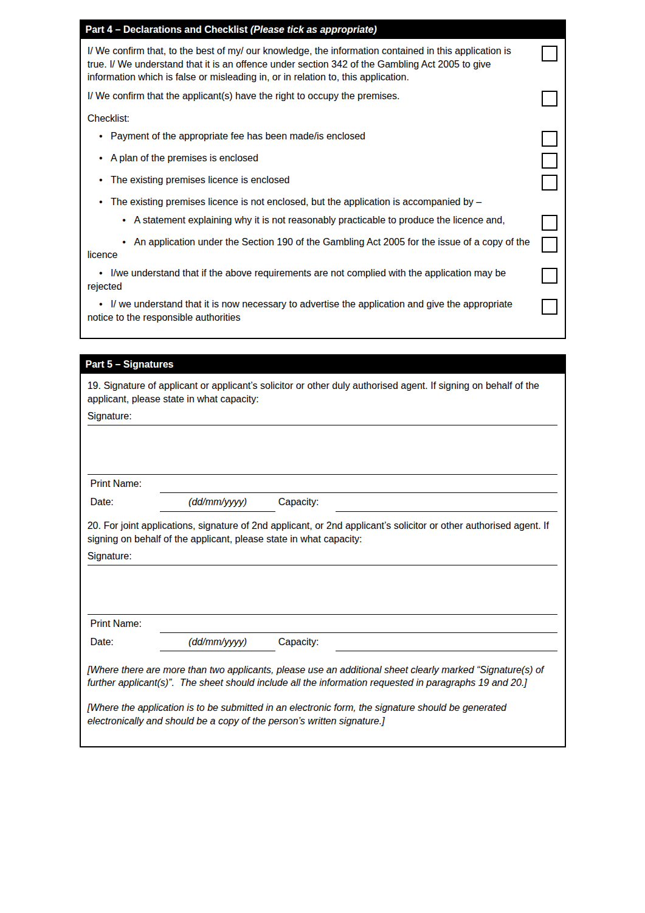Part 4 – Declarations and Checklist (Please tick as appropriate)
I/ We confirm that, to the best of my/ our knowledge, the information contained in this application is true. I/ We understand that it is an offence under section 342 of the Gambling Act 2005 to give information which is false or misleading in, or in relation to, this application.
I/ We confirm that the applicant(s) have the right to occupy the premises.
Checklist:
Payment of the appropriate fee has been made/is enclosed
A plan of the premises is enclosed
The existing premises licence is enclosed
The existing premises licence is not enclosed, but the application is accompanied by –
A statement explaining why it is not reasonably practicable to produce the licence and,
An application under the Section 190 of the Gambling Act 2005 for the issue of a copy of the licence
I/we understand that if the above requirements are not complied with the application may be rejected
I/ we understand that it is now necessary to advertise the application and give the appropriate notice to the responsible authorities
Part 5 – Signatures
19. Signature of applicant or applicant’s solicitor or other duly authorised agent. If signing on behalf of the applicant, please state in what capacity:
Signature:
| Print Name: | |
| Date: | (dd/mm/yyyy) | Capacity: | |
20. For joint applications, signature of 2nd applicant, or 2nd applicant’s solicitor or other authorised agent. If signing on behalf of the applicant, please state in what capacity:
Signature:
| Print Name: | |
| Date: | (dd/mm/yyyy) | Capacity: | |
[Where there are more than two applicants, please use an additional sheet clearly marked “Signature(s) of further applicant(s)”. The sheet should include all the information requested in paragraphs 19 and 20.]
[Where the application is to be submitted in an electronic form, the signature should be generated electronically and should be a copy of the person’s written signature.]